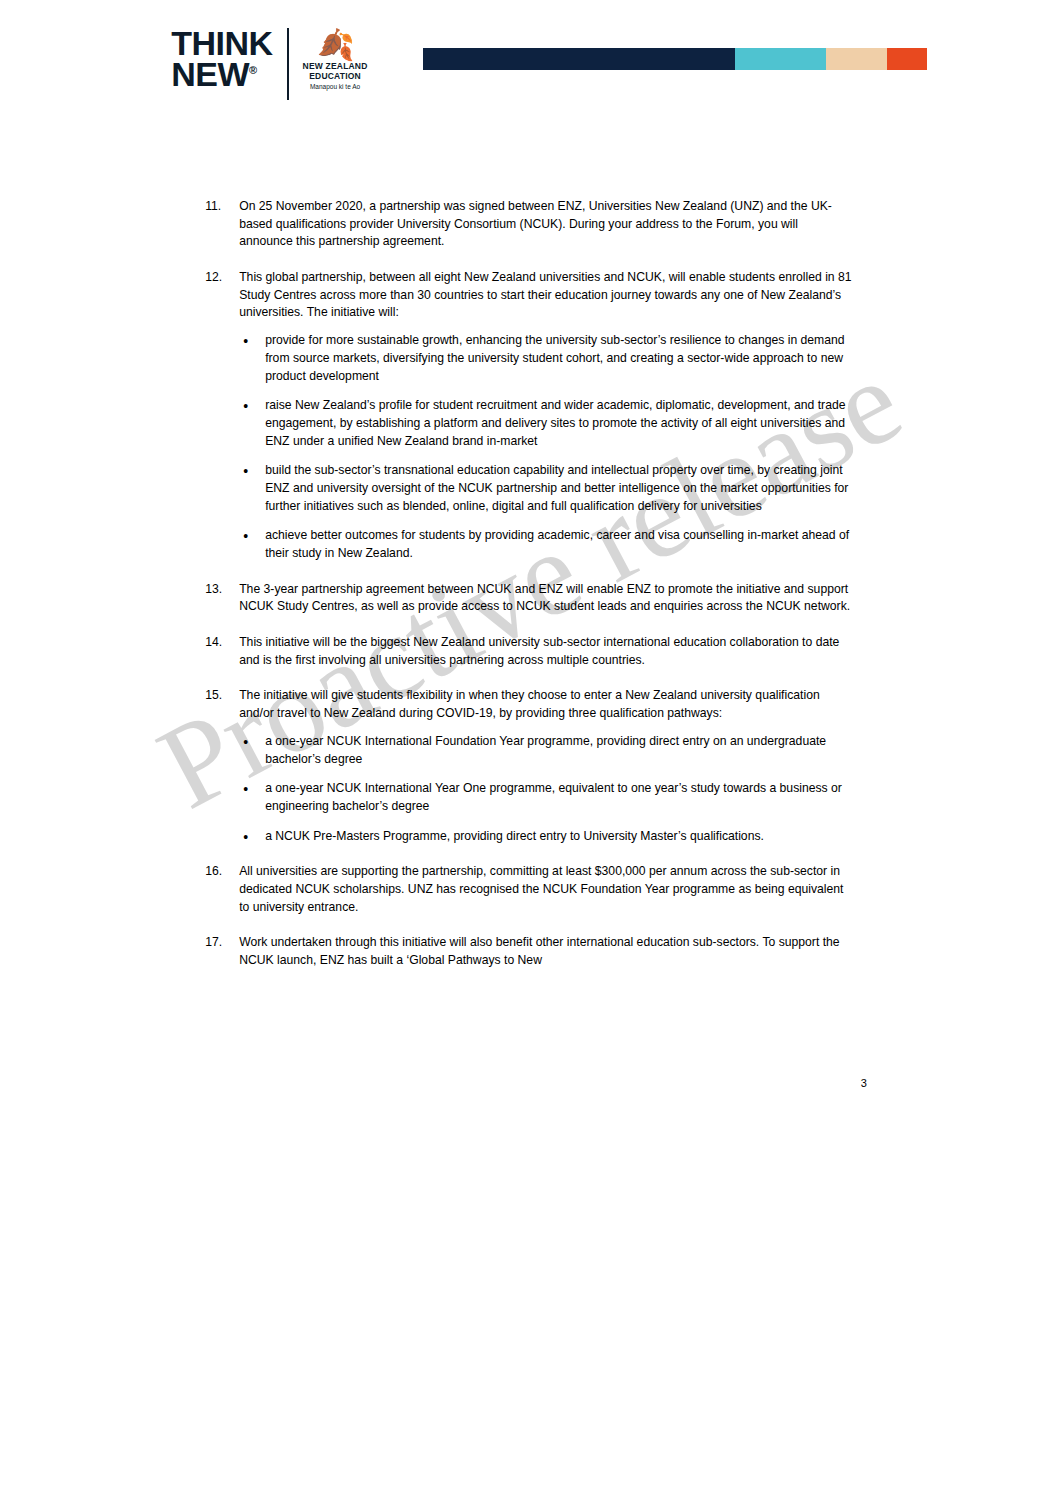THINK
NEW®
🍂
NEW ZEALAND
EDUCATION
Manapou ki te Ao
Proactive release
On 25 November 2020, a partnership was signed between ENZ, Universities New Zealand (UNZ) and the UK-based qualifications provider University Consortium (NCUK). During your address to the Forum, you will announce this partnership agreement.
This global partnership, between all eight New Zealand universities and NCUK, will enable students enrolled in 81 Study Centres across more than 30 countries to start their education journey towards any one of New Zealand’s universities. The initiative will:
provide for more sustainable growth, enhancing the university sub-sector’s resilience to changes in demand from source markets, diversifying the university student cohort, and creating a sector-wide approach to new product development
raise New Zealand’s profile for student recruitment and wider academic, diplomatic, development, and trade engagement, by establishing a platform and delivery sites to promote the activity of all eight universities and ENZ under a unified New Zealand brand in-market
build the sub-sector’s transnational education capability and intellectual property over time, by creating joint ENZ and university oversight of the NCUK partnership and better intelligence on the market opportunities for further initiatives such as blended, online, digital and full qualification delivery for universities
achieve better outcomes for students by providing academic, career and visa counselling in-market ahead of their study in New Zealand.
The 3-year partnership agreement between NCUK and ENZ will enable ENZ to promote the initiative and support NCUK Study Centres, as well as provide access to NCUK student leads and enquiries across the NCUK network.
This initiative will be the biggest New Zealand university sub-sector international education collaboration to date and is the first involving all universities partnering across multiple countries.
The initiative will give students flexibility in when they choose to enter a New Zealand university qualification and/or travel to New Zealand during COVID-19, by providing three qualification pathways:
a one-year NCUK International Foundation Year programme, providing direct entry on an undergraduate bachelor’s degree
a one-year NCUK International Year One programme, equivalent to one year’s study towards a business or engineering bachelor’s degree
a NCUK Pre-Masters Programme, providing direct entry to University Master’s qualifications.
All universities are supporting the partnership, committing at least $300,000 per annum across the sub-sector in dedicated NCUK scholarships. UNZ has recognised the NCUK Foundation Year programme as being equivalent to university entrance.
Work undertaken through this initiative will also benefit other international education sub-sectors. To support the NCUK launch, ENZ has built a ‘Global Pathways to New
3